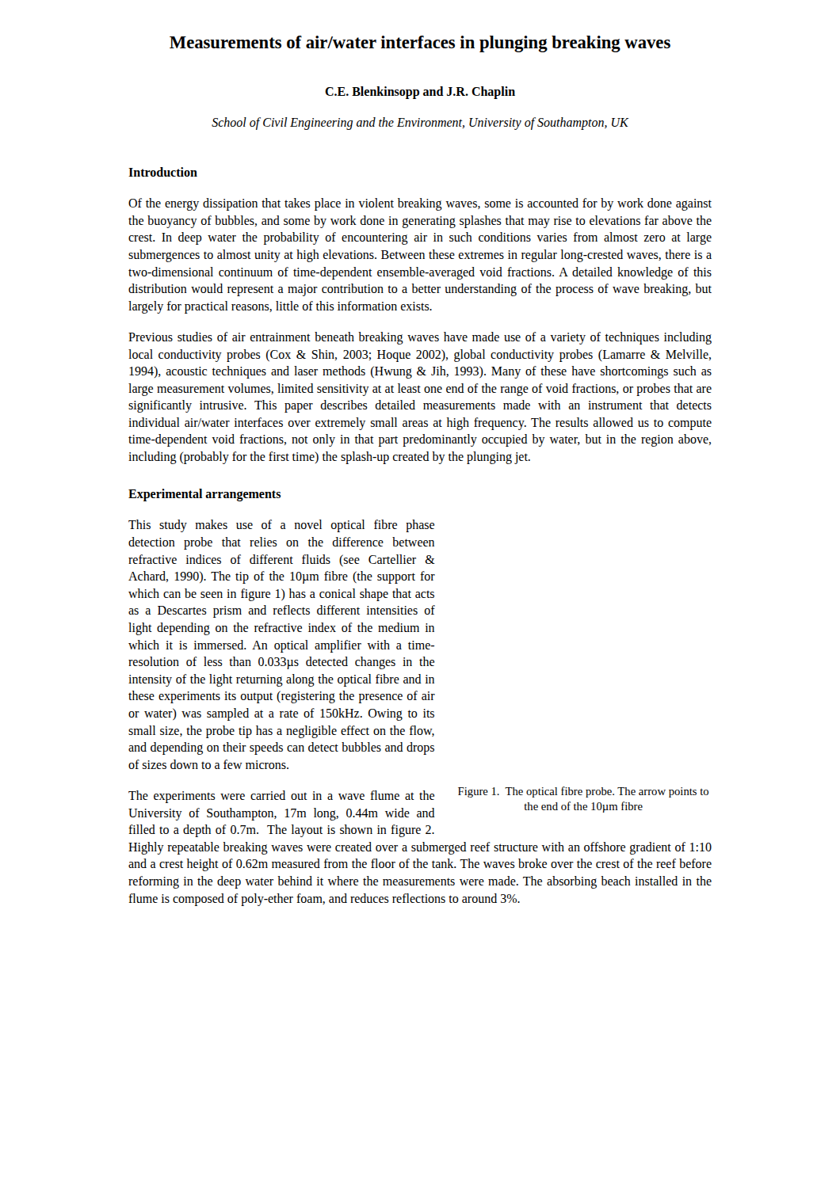Measurements of air/water interfaces in plunging breaking waves
C.E. Blenkinsopp and J.R. Chaplin
School of Civil Engineering and the Environment, University of Southampton, UK
Introduction
Of the energy dissipation that takes place in violent breaking waves, some is accounted for by work done against the buoyancy of bubbles, and some by work done in generating splashes that may rise to elevations far above the crest. In deep water the probability of encountering air in such conditions varies from almost zero at large submergences to almost unity at high elevations. Between these extremes in regular long-crested waves, there is a two-dimensional continuum of time-dependent ensemble-averaged void fractions. A detailed knowledge of this distribution would represent a major contribution to a better understanding of the process of wave breaking, but largely for practical reasons, little of this information exists.
Previous studies of air entrainment beneath breaking waves have made use of a variety of techniques including local conductivity probes (Cox & Shin, 2003; Hoque 2002), global conductivity probes (Lamarre & Melville, 1994), acoustic techniques and laser methods (Hwung & Jih, 1993). Many of these have shortcomings such as large measurement volumes, limited sensitivity at at least one end of the range of void fractions, or probes that are significantly intrusive. This paper describes detailed measurements made with an instrument that detects individual air/water interfaces over extremely small areas at high frequency. The results allowed us to compute time-dependent void fractions, not only in that part predominantly occupied by water, but in the region above, including (probably for the first time) the splash-up created by the plunging jet.
Experimental arrangements
Figure 1. The optical fibre probe. The arrow points to the end of the 10µm fibre
This study makes use of a novel optical fibre phase detection probe that relies on the difference between refractive indices of different fluids (see Cartellier & Achard, 1990). The tip of the 10µm fibre (the support for which can be seen in figure 1) has a conical shape that acts as a Descartes prism and reflects different intensities of light depending on the refractive index of the medium in which it is immersed. An optical amplifier with a time-resolution of less than 0.033µs detected changes in the intensity of the light returning along the optical fibre and in these experiments its output (registering the presence of air or water) was sampled at a rate of 150kHz. Owing to its small size, the probe tip has a negligible effect on the flow, and depending on their speeds can detect bubbles and drops of sizes down to a few microns.
The experiments were carried out in a wave flume at the University of Southampton, 17m long, 0.44m wide and filled to a depth of 0.7m. The layout is shown in figure 2. Highly repeatable breaking waves were created over a submerged reef structure with an offshore gradient of 1:10 and a crest height of 0.62m measured from the floor of the tank. The waves broke over the crest of the reef before reforming in the deep water behind it where the measurements were made. The absorbing beach installed in the flume is composed of poly-ether foam, and reduces reflections to around 3%.